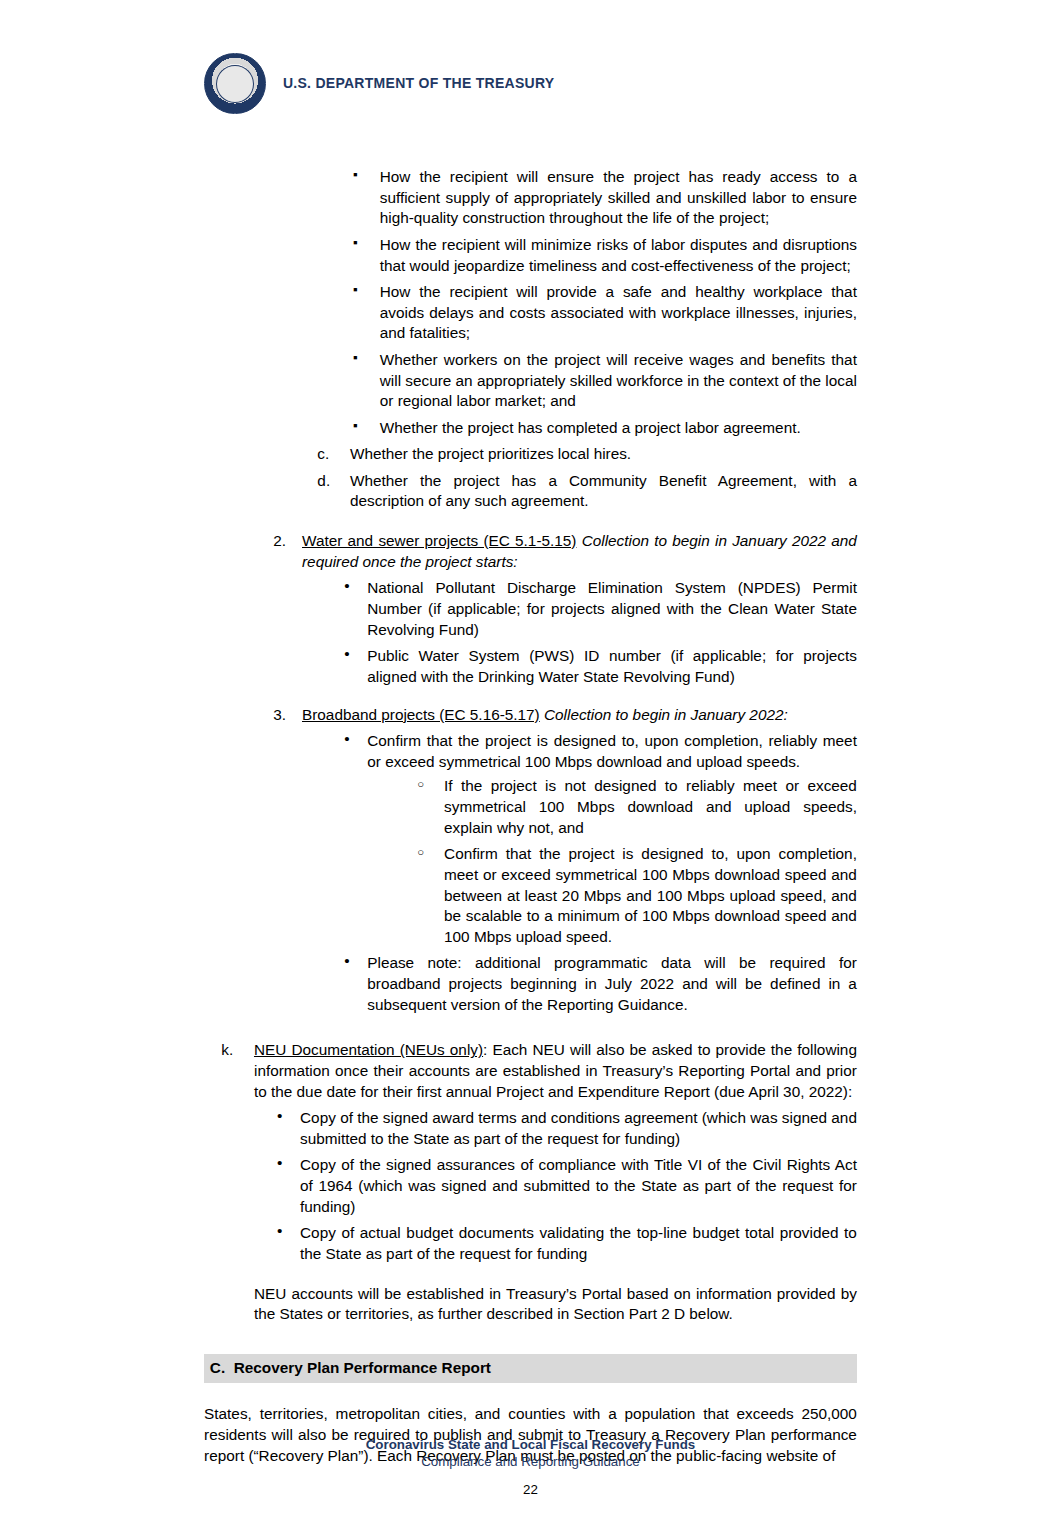U.S. Department of the Treasury
How the recipient will ensure the project has ready access to a sufficient supply of appropriately skilled and unskilled labor to ensure high-quality construction throughout the life of the project;
How the recipient will minimize risks of labor disputes and disruptions that would jeopardize timeliness and cost-effectiveness of the project;
How the recipient will provide a safe and healthy workplace that avoids delays and costs associated with workplace illnesses, injuries, and fatalities;
Whether workers on the project will receive wages and benefits that will secure an appropriately skilled workforce in the context of the local or regional labor market; and
Whether the project has completed a project labor agreement.
c. Whether the project prioritizes local hires.
d. Whether the project has a Community Benefit Agreement, with a description of any such agreement.
2. Water and sewer projects (EC 5.1-5.15) Collection to begin in January 2022 and required once the project starts:
National Pollutant Discharge Elimination System (NPDES) Permit Number (if applicable; for projects aligned with the Clean Water State Revolving Fund)
Public Water System (PWS) ID number (if applicable; for projects aligned with the Drinking Water State Revolving Fund)
3. Broadband projects (EC 5.16-5.17) Collection to begin in January 2022:
Confirm that the project is designed to, upon completion, reliably meet or exceed symmetrical 100 Mbps download and upload speeds.
If the project is not designed to reliably meet or exceed symmetrical 100 Mbps download and upload speeds, explain why not, and
Confirm that the project is designed to, upon completion, meet or exceed symmetrical 100 Mbps download speed and between at least 20 Mbps and 100 Mbps upload speed, and be scalable to a minimum of 100 Mbps download speed and 100 Mbps upload speed.
Please note: additional programmatic data will be required for broadband projects beginning in July 2022 and will be defined in a subsequent version of the Reporting Guidance.
k. NEU Documentation (NEUs only): Each NEU will also be asked to provide the following information once their accounts are established in Treasury’s Reporting Portal and prior to the due date for their first annual Project and Expenditure Report (due April 30, 2022):
Copy of the signed award terms and conditions agreement (which was signed and submitted to the State as part of the request for funding)
Copy of the signed assurances of compliance with Title VI of the Civil Rights Act of 1964 (which was signed and submitted to the State as part of the request for funding)
Copy of actual budget documents validating the top-line budget total provided to the State as part of the request for funding
NEU accounts will be established in Treasury’s Portal based on information provided by the States or territories, as further described in Section Part 2 D below.
C. Recovery Plan Performance Report
States, territories, metropolitan cities, and counties with a population that exceeds 250,000 residents will also be required to publish and submit to Treasury a Recovery Plan performance report (“Recovery Plan”). Each Recovery Plan must be posted on the public-facing website of
Coronavirus State and Local Fiscal Recovery Funds
Compliance and Reporting Guidance
22